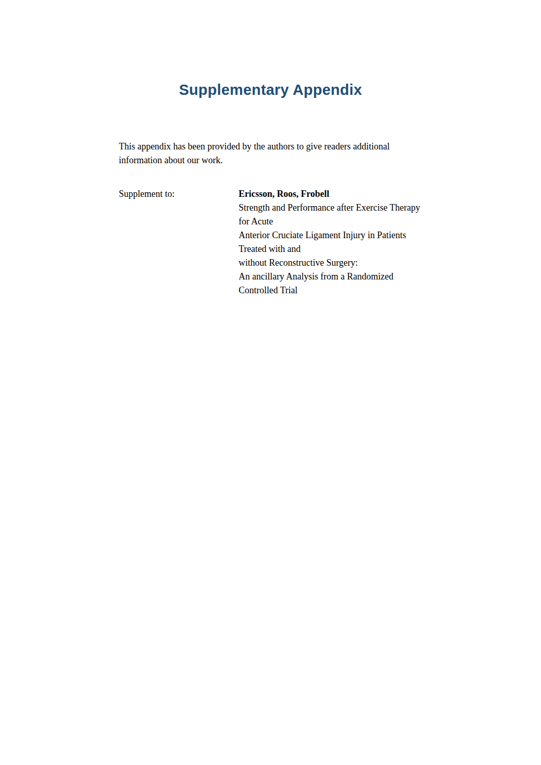Supplementary Appendix
This appendix has been provided by the authors to give readers additional information about our work.
| Supplement to: | Ericsson, Roos, Frobell Strength and Performance after Exercise Therapy for Acute Anterior Cruciate Ligament Injury in Patients Treated with and without Reconstructive Surgery: An ancillary Analysis from a Randomized Controlled Trial |